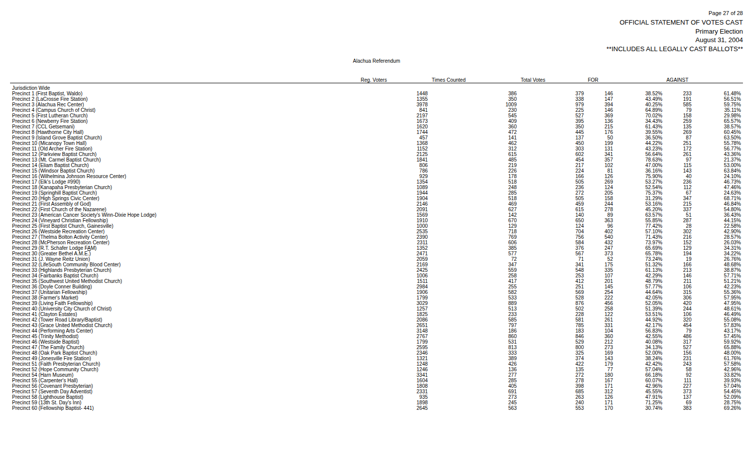Page 27 of 28
OFFICIAL STATEMENT OF VOTES CAST
Primary Election
August 31, 2004
**INCLUDES ALL LEGALLY CAST BALLOTS**
Alachua Referendum
| | Reg. Voters | Times Counted | Total Votes | FOR | AGAINST |
| --- | --- | --- | --- | --- | --- |
| Jurisdiction Wide |
| Precinct 1 (First Baptist, Waldo) | 1448 | 386 | 379 | 146 | 38.52% | 233 | 61.48% |
| Precinct 2 (LaCrosse Fire Station) | 1355 | 350 | 338 | 147 | 43.49% | 191 | 56.51% |
| Precinct 3 (Alachua Rec Center) | 3978 | 1009 | 979 | 394 | 40.25% | 585 | 59.75% |
| Precinct 4 (Campus Church of Christ) | 841 | 230 | 225 | 146 | 64.89% | 79 | 35.11% |
| Precinct 5 (First Lutheran Church) | 2197 | 545 | 527 | 369 | 70.02% | 158 | 29.98% |
| Precinct 6 (Newberry Fire Station) | 1673 | 409 | 395 | 136 | 34.43% | 259 | 65.57% |
| Precinct 7 (CCL Getsemani) | 1620 | 360 | 350 | 215 | 61.43% | 135 | 38.57% |
| Precinct 8 (Hawthorne City Hall) | 1744 | 472 | 445 | 176 | 39.55% | 269 | 60.45% |
| Precinct 9 (Island Grove Baptist Church) | 457 | 141 | 137 | 50 | 36.50% | 87 | 63.50% |
| Precinct 10 (Micanopy Town Hall) | 1368 | 462 | 450 | 199 | 44.22% | 251 | 55.78% |
| Precinct 11 (Old Archer Fire Station) | 1152 | 312 | 303 | 131 | 43.23% | 172 | 56.77% |
| Precinct 12 (Parkview Baptist Church) | 2125 | 615 | 602 | 341 | 56.64% | 261 | 43.36% |
| Precinct 13 (Mt. Carmel Baptist Church) | 1841 | 485 | 454 | 357 | 78.63% | 97 | 21.37% |
| Precinct 14 (Eliam Baptist Church) | 806 | 219 | 217 | 102 | 47.00% | 115 | 53.00% |
| Precinct 15 (Windsor Baptist Church) | 786 | 226 | 224 | 81 | 36.16% | 143 | 63.84% |
| Precinct 16 (Wilhelmina Johnson Resource Center) | 929 | 178 | 166 | 126 | 75.90% | 40 | 24.10% |
| Precinct 17 (Elk's Lodge #990) | 1354 | 518 | 505 | 269 | 53.27% | 236 | 46.73% |
| Precinct 18 (Kanapaha Presbyterian Church) | 1089 | 248 | 236 | 124 | 52.54% | 112 | 47.46% |
| Precinct 19 (Springhill Baptist Church) | 1944 | 285 | 272 | 205 | 75.37% | 67 | 24.63% |
| Precinct 20 (High Springs Civic Center) | 1904 | 518 | 505 | 158 | 31.29% | 347 | 68.71% |
| Precinct 21 (First Assembly of God) | 2146 | 469 | 459 | 244 | 53.16% | 215 | 46.84% |
| Precinct 22 (First Church of the Nazarene) | 2091 | 627 | 615 | 278 | 45.20% | 337 | 54.80% |
| Precinct 23 (American Cancer Society's Winn-Dixie Hope Lodge) | 1569 | 142 | 140 | 89 | 63.57% | 51 | 36.43% |
| Precinct 24 (Vineyard Christian Fellowship) | 1910 | 670 | 650 | 363 | 55.85% | 287 | 44.15% |
| Precinct 25 (First Baptist Church, Gainesville) | 1000 | 129 | 124 | 96 | 77.42% | 28 | 22.58% |
| Precinct 26 (Westside Recreation Center) | 2535 | 718 | 704 | 402 | 57.10% | 302 | 42.90% |
| Precinct 27 (Thelma Bolton Activity Center) | 2390 | 769 | 756 | 540 | 71.43% | 216 | 28.57% |
| Precinct 28 (McPherson Recreation Center) | 2311 | 606 | 584 | 432 | 73.97% | 152 | 26.03% |
| Precinct 29 (R.T. Schafer Lodge F A M) | 1352 | 385 | 376 | 247 | 65.69% | 129 | 34.31% |
| Precinct 30 (Greater Bethel A.M.E.) | 2471 | 577 | 567 | 373 | 65.78% | 194 | 34.22% |
| Precinct 31 (J. Wayne Reitz Union) | 2059 | 72 | 71 | 52 | 73.24% | 19 | 26.76% |
| Precinct 32 (LifeSouth Community Blood Center) | 2169 | 347 | 341 | 175 | 51.32% | 166 | 48.68% |
| Precinct 33 (Highlands Presbyterian Church) | 2425 | 559 | 548 | 335 | 61.13% | 213 | 38.87% |
| Precinct 34 (Fairbanks Baptist Church) | 1006 | 258 | 253 | 107 | 42.29% | 146 | 57.71% |
| Precinct 35 (Southwest United Methodist Church) | 1511 | 417 | 412 | 201 | 48.79% | 211 | 51.21% |
| Precinct 36 (Doyle Conner Building) | 2984 | 255 | 251 | 145 | 57.77% | 106 | 42.23% |
| Precinct 37 (Unitarian Fellowship) | 1906 | 582 | 569 | 254 | 44.64% | 315 | 55.36% |
| Precinct 38 (Farmer's Market) | 1799 | 533 | 528 | 222 | 42.05% | 306 | 57.95% |
| Precinct 39 (Living Faith Fellowship) | 3029 | 889 | 876 | 456 | 52.05% | 420 | 47.95% |
| Precinct 40 (University City Church of Christ) | 1257 | 513 | 502 | 258 | 51.39% | 244 | 48.61% |
| Precinct 41 (Clayton Estates) | 1825 | 233 | 228 | 122 | 53.51% | 106 | 46.49% |
| Precinct 42 (Tower Road Library/Baptist) | 2086 | 585 | 581 | 261 | 44.92% | 320 | 55.08% |
| Precinct 43 (Grace United Methodist Church) | 2651 | 797 | 785 | 331 | 42.17% | 454 | 57.83% |
| Precinct 44 (Performing Arts Center) | 3148 | 186 | 183 | 104 | 56.83% | 79 | 43.17% |
| Precinct 45 (Trinity Methodist) | 2767 | 860 | 846 | 360 | 42.55% | 486 | 57.45% |
| Precinct 46 (Westside Baptist) | 1799 | 531 | 529 | 212 | 40.08% | 317 | 59.92% |
| Precinct 47 (The Family Church) | 2595 | 813 | 800 | 273 | 34.13% | 527 | 65.88% |
| Precinct 48 (Oak Park Baptist Church) | 2346 | 333 | 325 | 169 | 52.00% | 156 | 48.00% |
| Precinct 49 (Jonesville Fire Station) | 1321 | 389 | 374 | 143 | 38.24% | 231 | 61.76% |
| Precinct 51 (Faith Presbyterian Church) | 1248 | 426 | 422 | 179 | 42.42% | 243 | 57.58% |
| Precinct 52 (Hope Community Church) | 1246 | 136 | 135 | 77 | 57.04% | 58 | 42.96% |
| Precinct 54 (Harn Museum) | 3341 | 277 | 272 | 180 | 66.18% | 92 | 33.82% |
| Precinct 55 (Carpenter's Hall) | 1604 | 285 | 278 | 167 | 60.07% | 111 | 39.93% |
| Precinct 56 (Covenant Presbyterian) | 1808 | 405 | 398 | 171 | 42.96% | 227 | 57.04% |
| Precinct 57 (Seventh Day Adventist) | 2331 | 691 | 685 | 312 | 45.55% | 373 | 54.45% |
| Precinct 58 (Lighthouse Baptist) | 935 | 273 | 263 | 126 | 47.91% | 137 | 52.09% |
| Precinct 59 (13th St. Day's Inn) | 1898 | 245 | 240 | 171 | 71.25% | 69 | 28.75% |
| Precinct 60 (Fellowship Baptist- 441) | 2645 | 563 | 553 | 170 | 30.74% | 383 | 69.26% |